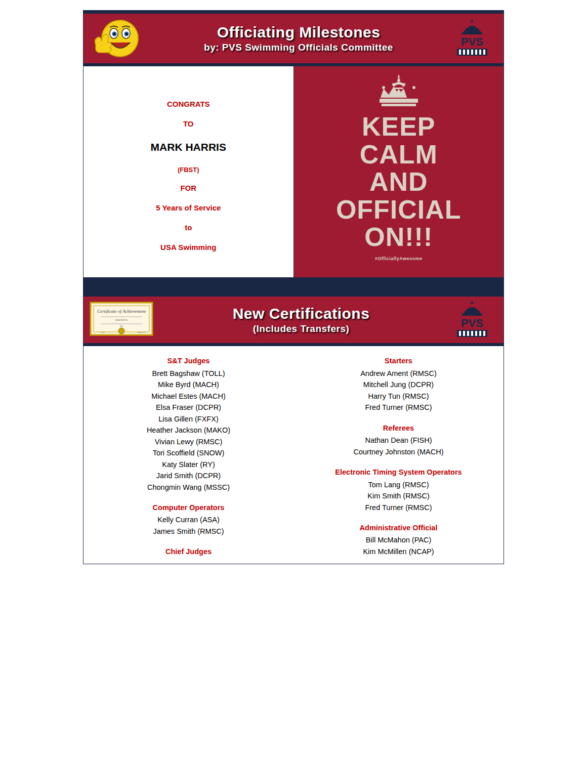Officiating Milestones
by: PVS Swimming Officials Committee
PVS
CONGRATS
TO
MARK HARRIS
(FBST)
FOR
5 Years of Service
to
USA Swimming
KEEP
CALM
AND
OFFICIAL
ON!!!
#OfficiallyAwesome
Certificate of Achievement awarded to for Date Signature
New Certifications
(Includes Transfers)
PVS
S&T Judges
Brett Bagshaw (TOLL)
Mike Byrd (MACH)
Michael Estes (MACH)
Elsa Fraser (DCPR)
Lisa Gillen (FXFX)
Heather Jackson (MAKO)
Vivian Lewy (RMSC)
Tori Scoffield (SNOW)
Katy Slater (RY)
Jarid Smith (DCPR)
Chongmin Wang (MSSC)
Computer Operators
Kelly Curran (ASA)
James Smith (RMSC)
Chief Judges
Starters
Andrew Ament (RMSC)
Mitchell Jung (DCPR)
Harry Tun (RMSC)
Fred Turner (RMSC)
Referees
Nathan Dean (FISH)
Courtney Johnston (MACH)
Electronic Timing System Operators
Tom Lang (RMSC)
Kim Smith (RMSC)
Fred Turner (RMSC)
Administrative Official
Bill McMahon (PAC)
Kim McMillen (NCAP)